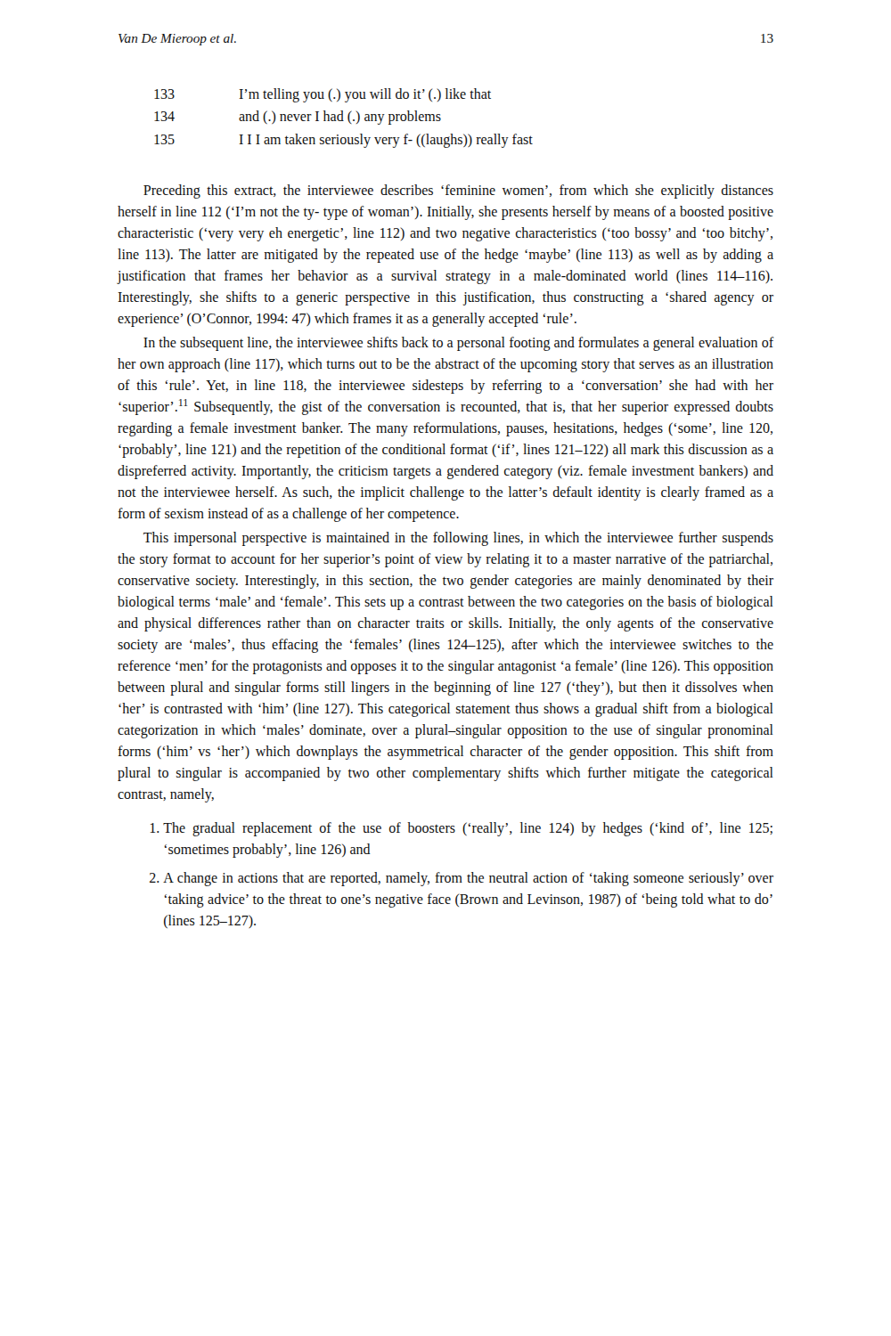Van De Mieroop et al. 13
| 133 | I’m telling you (.) you will do it’ (.) like that |
| 134 | and (.) never I had (.) any problems |
| 135 | I I I am taken seriously very f- ((laughs)) really fast |
Preceding this extract, the interviewee describes ‘feminine women’, from which she explicitly distances herself in line 112 (‘I’m not the ty- type of woman’). Initially, she presents herself by means of a boosted positive characteristic (‘very very eh energetic’, line 112) and two negative characteristics (‘too bossy’ and ‘too bitchy’, line 113). The latter are mitigated by the repeated use of the hedge ‘maybe’ (line 113) as well as by adding a justification that frames her behavior as a survival strategy in a male-dominated world (lines 114–116). Interestingly, she shifts to a generic perspective in this justification, thus constructing a ‘shared agency or experience’ (O’Connor, 1994: 47) which frames it as a generally accepted ‘rule’.
In the subsequent line, the interviewee shifts back to a personal footing and formulates a general evaluation of her own approach (line 117), which turns out to be the abstract of the upcoming story that serves as an illustration of this ‘rule’. Yet, in line 118, the interviewee sidesteps by referring to a ‘conversation’ she had with her ‘superior’.11 Subsequently, the gist of the conversation is recounted, that is, that her superior expressed doubts regarding a female investment banker. The many reformulations, pauses, hesitations, hedges (‘some’, line 120, ‘probably’, line 121) and the repetition of the conditional format (‘if’, lines 121–122) all mark this discussion as a dispreferred activity. Importantly, the criticism targets a gendered category (viz. female investment bankers) and not the interviewee herself. As such, the implicit challenge to the latter’s default identity is clearly framed as a form of sexism instead of as a challenge of her competence.
This impersonal perspective is maintained in the following lines, in which the interviewee further suspends the story format to account for her superior’s point of view by relating it to a master narrative of the patriarchal, conservative society. Interestingly, in this section, the two gender categories are mainly denominated by their biological terms ‘male’ and ‘female’. This sets up a contrast between the two categories on the basis of biological and physical differences rather than on character traits or skills. Initially, the only agents of the conservative society are ‘males’, thus effacing the ‘females’ (lines 124–125), after which the interviewee switches to the reference ‘men’ for the protagonists and opposes it to the singular antagonist ‘a female’ (line 126). This opposition between plural and singular forms still lingers in the beginning of line 127 (‘they’), but then it dissolves when ‘her’ is contrasted with ‘him’ (line 127). This categorical statement thus shows a gradual shift from a biological categorization in which ‘males’ dominate, over a plural–singular opposition to the use of singular pronominal forms (‘him’ vs ‘her’) which downplays the asymmetrical character of the gender opposition. This shift from plural to singular is accompanied by two other complementary shifts which further mitigate the categorical contrast, namely,
The gradual replacement of the use of boosters (‘really’, line 124) by hedges (‘kind of’, line 125; ‘sometimes probably’, line 126) and
A change in actions that are reported, namely, from the neutral action of ‘taking someone seriously’ over ‘taking advice’ to the threat to one’s negative face (Brown and Levinson, 1987) of ‘being told what to do’ (lines 125–127).